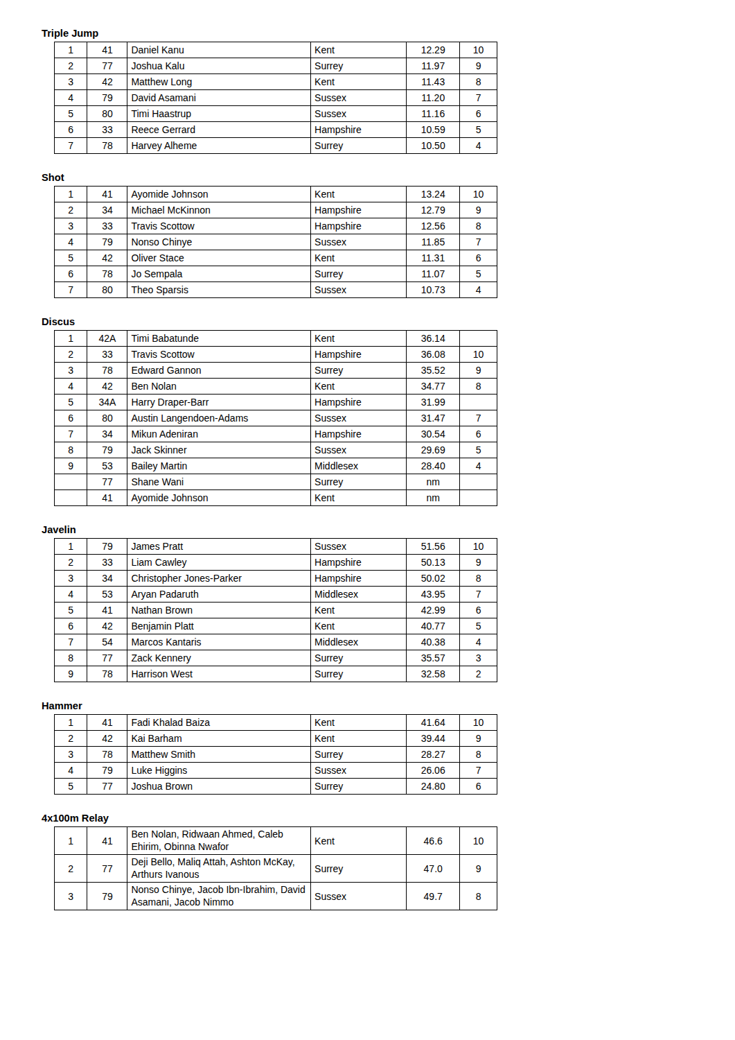Triple Jump
| 1 | 41 | Daniel Kanu | Kent | 12.29 | 10 |
| 2 | 77 | Joshua Kalu | Surrey | 11.97 | 9 |
| 3 | 42 | Matthew Long | Kent | 11.43 | 8 |
| 4 | 79 | David Asamani | Sussex | 11.20 | 7 |
| 5 | 80 | Timi Haastrup | Sussex | 11.16 | 6 |
| 6 | 33 | Reece Gerrard | Hampshire | 10.59 | 5 |
| 7 | 78 | Harvey Alheme | Surrey | 10.50 | 4 |
Shot
| 1 | 41 | Ayomide Johnson | Kent | 13.24 | 10 |
| 2 | 34 | Michael McKinnon | Hampshire | 12.79 | 9 |
| 3 | 33 | Travis Scottow | Hampshire | 12.56 | 8 |
| 4 | 79 | Nonso Chinye | Sussex | 11.85 | 7 |
| 5 | 42 | Oliver Stace | Kent | 11.31 | 6 |
| 6 | 78 | Jo Sempala | Surrey | 11.07 | 5 |
| 7 | 80 | Theo Sparsis | Sussex | 10.73 | 4 |
Discus
| 1 | 42A | Timi Babatunde | Kent | 36.14 | |
| 2 | 33 | Travis Scottow | Hampshire | 36.08 | 10 |
| 3 | 78 | Edward Gannon | Surrey | 35.52 | 9 |
| 4 | 42 | Ben Nolan | Kent | 34.77 | 8 |
| 5 | 34A | Harry Draper-Barr | Hampshire | 31.99 | |
| 6 | 80 | Austin Langendoen-Adams | Sussex | 31.47 | 7 |
| 7 | 34 | Mikun Adeniran | Hampshire | 30.54 | 6 |
| 8 | 79 | Jack Skinner | Sussex | 29.69 | 5 |
| 9 | 53 | Bailey Martin | Middlesex | 28.40 | 4 |
| | 77 | Shane Wani | Surrey | nm | |
| | 41 | Ayomide Johnson | Kent | nm | |
Javelin
| 1 | 79 | James Pratt | Sussex | 51.56 | 10 |
| 2 | 33 | Liam Cawley | Hampshire | 50.13 | 9 |
| 3 | 34 | Christopher Jones-Parker | Hampshire | 50.02 | 8 |
| 4 | 53 | Aryan Padaruth | Middlesex | 43.95 | 7 |
| 5 | 41 | Nathan Brown | Kent | 42.99 | 6 |
| 6 | 42 | Benjamin Platt | Kent | 40.77 | 5 |
| 7 | 54 | Marcos Kantaris | Middlesex | 40.38 | 4 |
| 8 | 77 | Zack Kennery | Surrey | 35.57 | 3 |
| 9 | 78 | Harrison West | Surrey | 32.58 | 2 |
Hammer
| 1 | 41 | Fadi Khalad Baiza | Kent | 41.64 | 10 |
| 2 | 42 | Kai Barham | Kent | 39.44 | 9 |
| 3 | 78 | Matthew Smith | Surrey | 28.27 | 8 |
| 4 | 79 | Luke Higgins | Sussex | 26.06 | 7 |
| 5 | 77 | Joshua Brown | Surrey | 24.80 | 6 |
4x100m Relay
| 1 | 41 | Ben Nolan, Ridwaan Ahmed, Caleb Ehirim, Obinna Nwafor | Kent | 46.6 | 10 |
| 2 | 77 | Deji Bello, Maliq Attah, Ashton McKay, Arthurs Ivanous | Surrey | 47.0 | 9 |
| 3 | 79 | Nonso Chinye, Jacob Ibn-Ibrahim, David Asamani, Jacob Nimmo | Sussex | 49.7 | 8 |